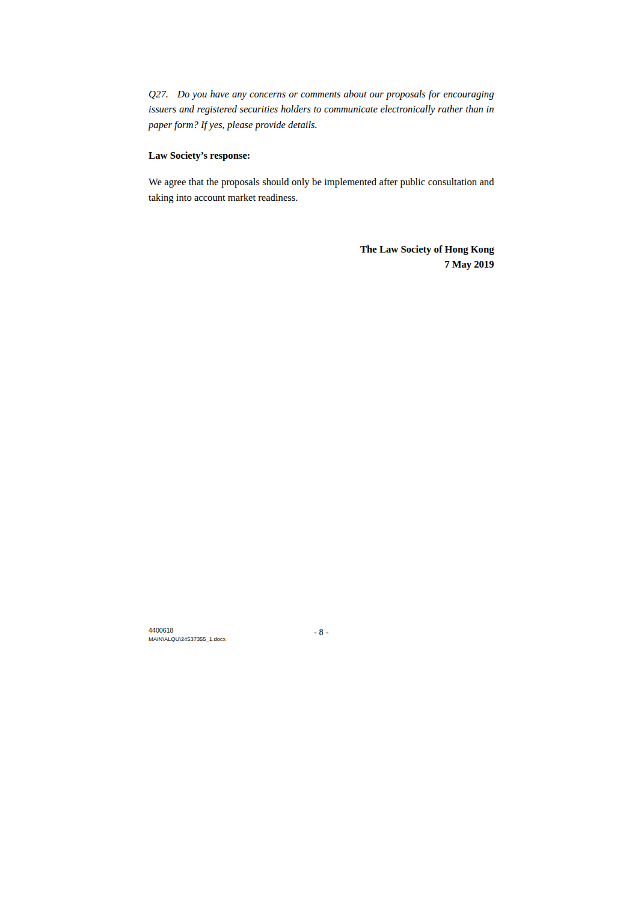Q27. Do you have any concerns or comments about our proposals for encouraging issuers and registered securities holders to communicate electronically rather than in paper form? If yes, please provide details.
Law Society’s response:
We agree that the proposals should only be implemented after public consultation and taking into account market readiness.
The Law Society of Hong Kong
7 May 2019
4400618
- 8 -
MAIN\ALQU\24537355_1.docx